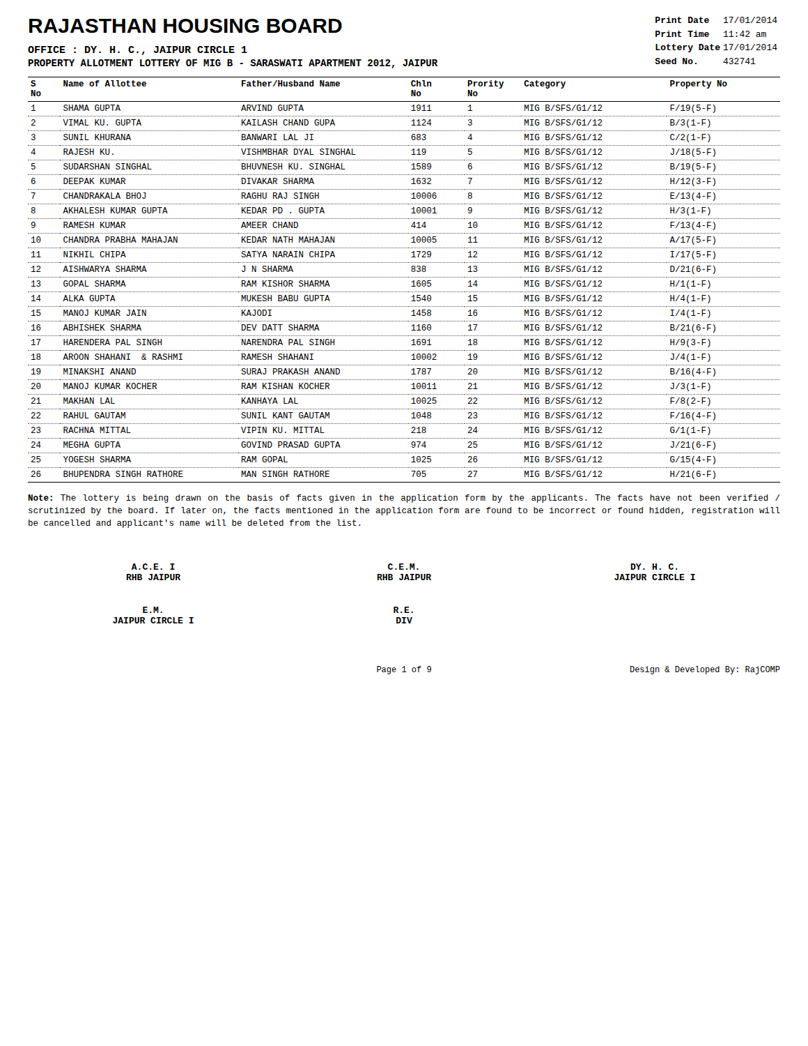| Print Date | 17/01/2014 |
| Print Time | 11:42 am |
| Lottery Date | 17/01/2014 |
| Seed No. | 432741 |
RAJASTHAN HOUSING BOARD
OFFICE : DY. H. C., JAIPUR CIRCLE 1
PROPERTY ALLOTMENT LOTTERY OF MIG B - SARASWATI APARTMENT 2012, JAIPUR
| S No | Name of Allottee | Father/Husband Name | Chln No | Prority No | Category | Property No |
| --- | --- | --- | --- | --- | --- | --- |
| 1 | SHAMA GUPTA | ARVIND GUPTA | 1911 | 1 | MIG B/SFS/G1/12 | F/19(5-F) |
| 2 | VIMAL KU. GUPTA | KAILASH CHAND GUPA | 1124 | 3 | MIG B/SFS/G1/12 | B/3(1-F) |
| 3 | SUNIL KHURANA | BANWARI LAL JI | 683 | 4 | MIG B/SFS/G1/12 | C/2(1-F) |
| 4 | RAJESH KU. | VISHMBHAR DYAL SINGHAL | 119 | 5 | MIG B/SFS/G1/12 | J/18(5-F) |
| 5 | SUDARSHAN SINGHAL | BHUVNESH KU. SINGHAL | 1589 | 6 | MIG B/SFS/G1/12 | B/19(5-F) |
| 6 | DEEPAK KUMAR | DIVAKAR SHARMA | 1632 | 7 | MIG B/SFS/G1/12 | H/12(3-F) |
| 7 | CHANDRAKALA BHOJ | RAGHU RAJ SINGH | 10006 | 8 | MIG B/SFS/G1/12 | E/13(4-F) |
| 8 | AKHALESH KUMAR GUPTA | KEDAR PD . GUPTA | 10001 | 9 | MIG B/SFS/G1/12 | H/3(1-F) |
| 9 | RAMESH KUMAR | AMEER CHAND | 414 | 10 | MIG B/SFS/G1/12 | F/13(4-F) |
| 10 | CHANDRA PRABHA MAHAJAN | KEDAR NATH MAHAJAN | 10005 | 11 | MIG B/SFS/G1/12 | A/17(5-F) |
| 11 | NIKHIL CHIPA | SATYA NARAIN CHIPA | 1729 | 12 | MIG B/SFS/G1/12 | I/17(5-F) |
| 12 | AISHWARYA SHARMA | J N SHARMA | 838 | 13 | MIG B/SFS/G1/12 | D/21(6-F) |
| 13 | GOPAL SHARMA | RAM KISHOR SHARMA | 1605 | 14 | MIG B/SFS/G1/12 | H/1(1-F) |
| 14 | ALKA GUPTA | MUKESH BABU GUPTA | 1540 | 15 | MIG B/SFS/G1/12 | H/4(1-F) |
| 15 | MANOJ KUMAR JAIN | KAJODI | 1458 | 16 | MIG B/SFS/G1/12 | I/4(1-F) |
| 16 | ABHISHEK SHARMA | DEV DATT SHARMA | 1160 | 17 | MIG B/SFS/G1/12 | B/21(6-F) |
| 17 | HARENDERA PAL SINGH | NARENDRA PAL SINGH | 1691 | 18 | MIG B/SFS/G1/12 | H/9(3-F) |
| 18 | AROON SHAHANI & RASHMI | RAMESH SHAHANI | 10002 | 19 | MIG B/SFS/G1/12 | J/4(1-F) |
| 19 | MINAKSHI ANAND | SURAJ PRAKASH ANAND | 1787 | 20 | MIG B/SFS/G1/12 | B/16(4-F) |
| 20 | MANOJ KUMAR KOCHER | RAM KISHAN KOCHER | 10011 | 21 | MIG B/SFS/G1/12 | J/3(1-F) |
| 21 | MAKHAN LAL | KANHAYA LAL | 10025 | 22 | MIG B/SFS/G1/12 | F/8(2-F) |
| 22 | RAHUL GAUTAM | SUNIL KANT GAUTAM | 1048 | 23 | MIG B/SFS/G1/12 | F/16(4-F) |
| 23 | RACHNA MITTAL | VIPIN KU. MITTAL | 218 | 24 | MIG B/SFS/G1/12 | G/1(1-F) |
| 24 | MEGHA GUPTA | GOVIND PRASAD GUPTA | 974 | 25 | MIG B/SFS/G1/12 | J/21(6-F) |
| 25 | YOGESH SHARMA | RAM GOPAL | 1025 | 26 | MIG B/SFS/G1/12 | G/15(4-F) |
| 26 | BHUPENDRA SINGH RATHORE | MAN SINGH RATHORE | 705 | 27 | MIG B/SFS/G1/12 | H/21(6-F) |
Note: The lottery is being drawn on the basis of facts given in the application form by the applicants. The facts have not been verified / scrutinized by the board. If later on, the facts mentioned in the application form are found to be incorrect or found hidden, registration will be cancelled and applicant's name will be deleted from the list.
| A.C.E. I RHB JAIPUR | C.E.M. RHB JAIPUR | DY. H. C. JAIPUR CIRCLE I |
| E.M. JAIPUR CIRCLE I | R.E. DIV | |
Page 1 of 9
Design & Developed By: RajCOMP